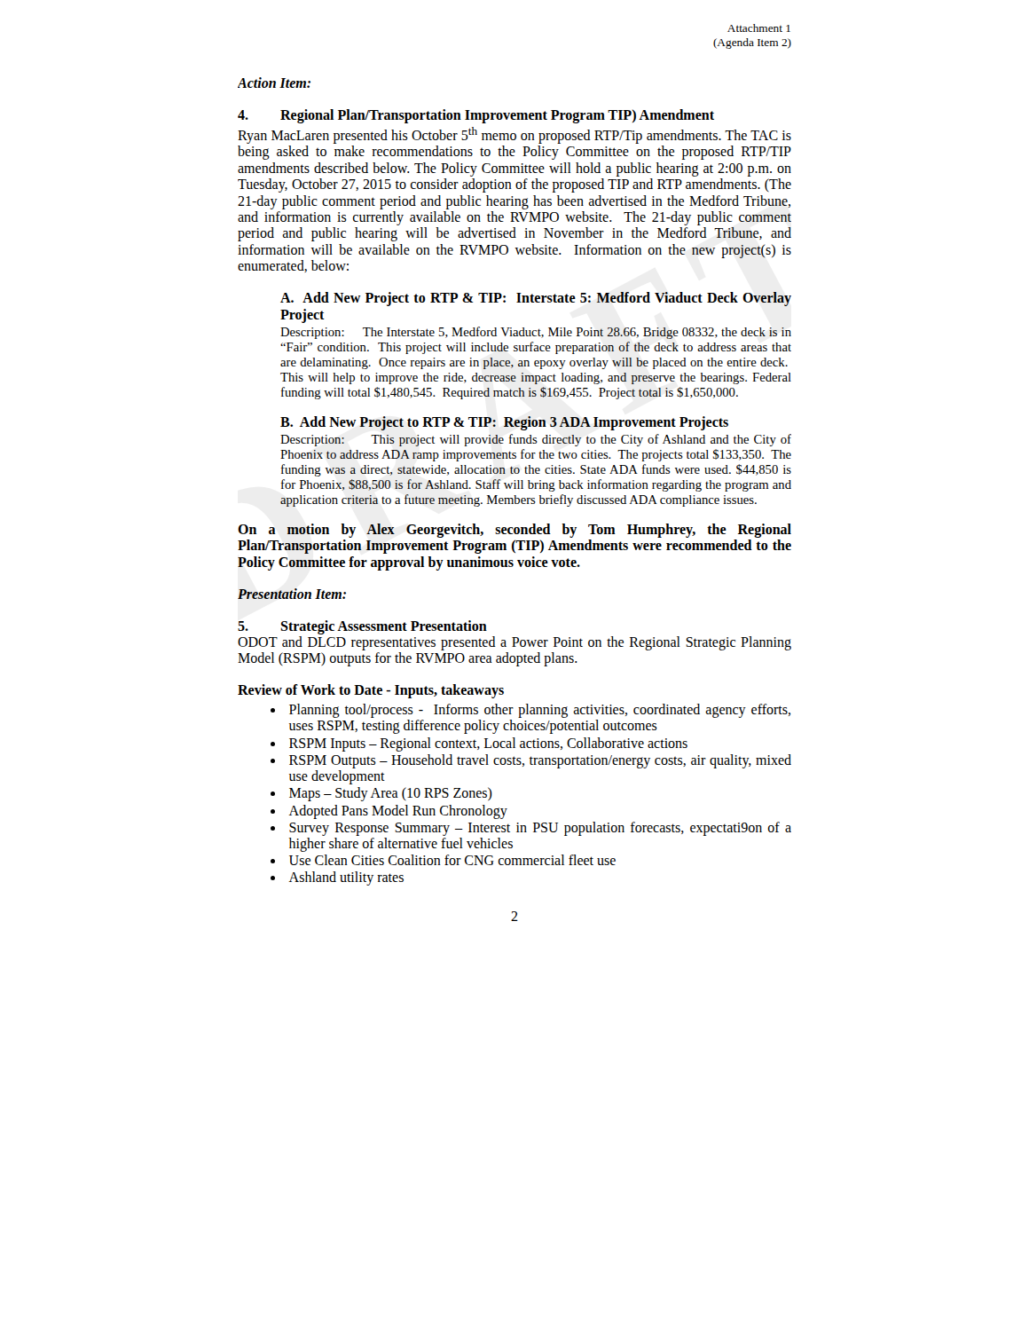DRAFT
Attachment 1
(Agenda Item 2)
Action Item:
4. Regional Plan/Transportation Improvement Program TIP) Amendment
Ryan MacLaren presented his October 5th memo on proposed RTP/Tip amendments. The TAC is being asked to make recommendations to the Policy Committee on the proposed RTP/TIP amendments described below. The Policy Committee will hold a public hearing at 2:00 p.m. on Tuesday, October 27, 2015 to consider adoption of the proposed TIP and RTP amendments. (The 21-day public comment period and public hearing has been advertised in the Medford Tribune, and information is currently available on the RVMPO website. The 21-day public comment period and public hearing will be advertised in November in the Medford Tribune, and information will be available on the RVMPO website. Information on the new project(s) is enumerated, below:
A. Add New Project to RTP & TIP: Interstate 5: Medford Viaduct Deck Overlay Project
Description: The Interstate 5, Medford Viaduct, Mile Point 28.66, Bridge 08332, the deck is in “Fair” condition. This project will include surface preparation of the deck to address areas that are delaminating. Once repairs are in place, an epoxy overlay will be placed on the entire deck. This will help to improve the ride, decrease impact loading, and preserve the bearings. Federal funding will total $1,480,545. Required match is $169,455. Project total is $1,650,000.
B. Add New Project to RTP & TIP: Region 3 ADA Improvement Projects
Description: This project will provide funds directly to the City of Ashland and the City of Phoenix to address ADA ramp improvements for the two cities. The projects total $133,350. The funding was a direct, statewide, allocation to the cities. State ADA funds were used. $44,850 is for Phoenix, $88,500 is for Ashland. Staff will bring back information regarding the program and application criteria to a future meeting. Members briefly discussed ADA compliance issues.
On a motion by Alex Georgevitch, seconded by Tom Humphrey, the Regional Plan/Transportation Improvement Program (TIP) Amendments were recommended to the Policy Committee for approval by unanimous voice vote.
Presentation Item:
5. Strategic Assessment Presentation
ODOT and DLCD representatives presented a Power Point on the Regional Strategic Planning Model (RSPM) outputs for the RVMPO area adopted plans.
Review of Work to Date - Inputs, takeaways
Planning tool/process - Informs other planning activities, coordinated agency efforts, uses RSPM, testing difference policy choices/potential outcomes
RSPM Inputs – Regional context, Local actions, Collaborative actions
RSPM Outputs – Household travel costs, transportation/energy costs, air quality, mixed use development
Maps – Study Area (10 RPS Zones)
Adopted Pans Model Run Chronology
Survey Response Summary – Interest in PSU population forecasts, expectati9on of a higher share of alternative fuel vehicles
Use Clean Cities Coalition for CNG commercial fleet use
Ashland utility rates
2